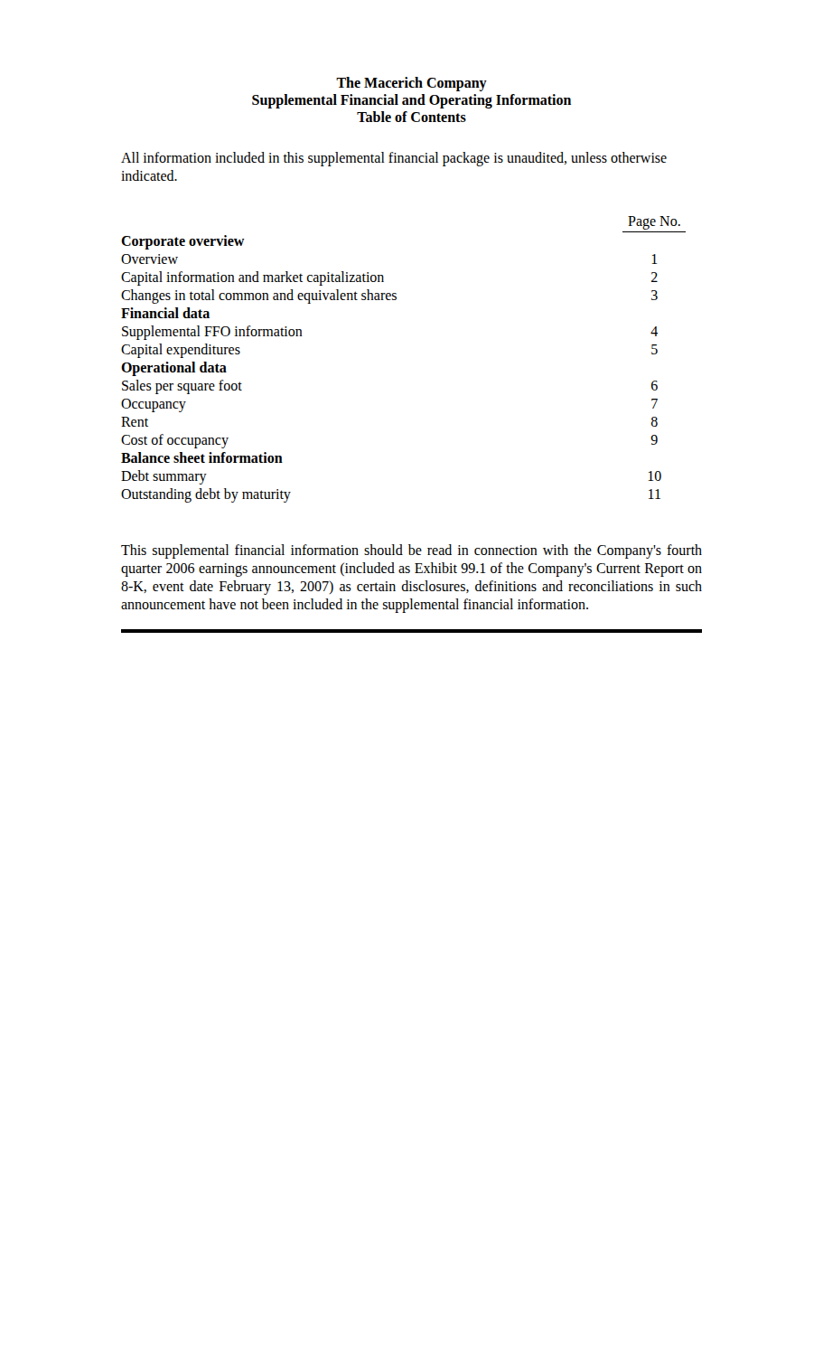The Macerich Company
Supplemental Financial and Operating Information
Table of Contents
All information included in this supplemental financial package is unaudited, unless otherwise indicated.
| | Page No. |
| Corporate overview | |
| Overview | 1 |
| Capital information and market capitalization | 2 |
| Changes in total common and equivalent shares | 3 |
| Financial data | |
| Supplemental FFO information | 4 |
| Capital expenditures | 5 |
| Operational data | |
| Sales per square foot | 6 |
| Occupancy | 7 |
| Rent | 8 |
| Cost of occupancy | 9 |
| Balance sheet information | |
| Debt summary | 10 |
| Outstanding debt by maturity | 11 |
This supplemental financial information should be read in connection with the Company's fourth quarter 2006 earnings announcement (included as Exhibit 99.1 of the Company's Current Report on 8-K, event date February 13, 2007) as certain disclosures, definitions and reconciliations in such announcement have not been included in the supplemental financial information.